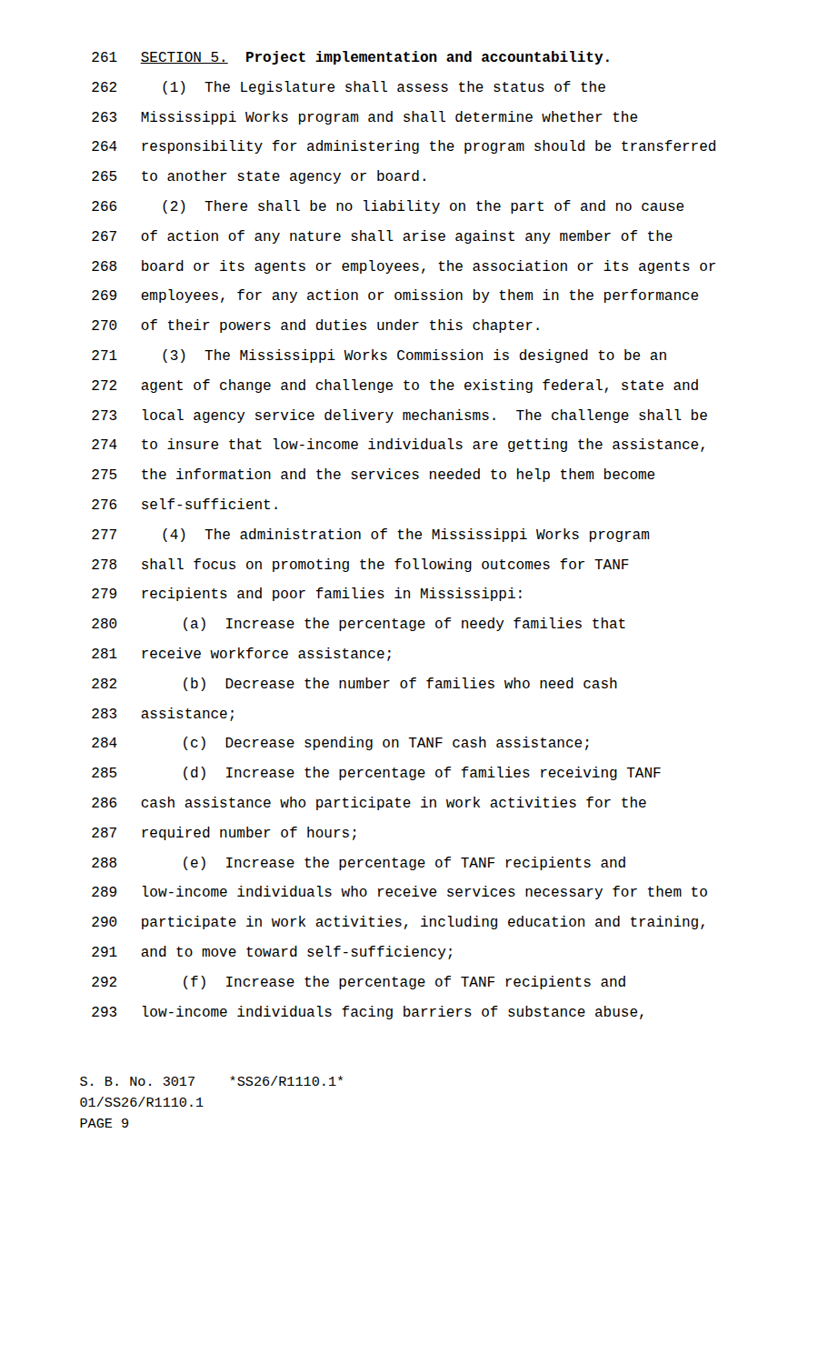SECTION 5. Project implementation and accountability.
(1) The Legislature shall assess the status of the
Mississippi Works program and shall determine whether the
responsibility for administering the program should be transferred
to another state agency or board.
(2) There shall be no liability on the part of and no cause
of action of any nature shall arise against any member of the
board or its agents or employees, the association or its agents or
employees, for any action or omission by them in the performance
of their powers and duties under this chapter.
(3) The Mississippi Works Commission is designed to be an
agent of change and challenge to the existing federal, state and
local agency service delivery mechanisms. The challenge shall be
to insure that low-income individuals are getting the assistance,
the information and the services needed to help them become
self-sufficient.
(4) The administration of the Mississippi Works program
shall focus on promoting the following outcomes for TANF
recipients and poor families in Mississippi:
(a) Increase the percentage of needy families that
receive workforce assistance;
(b) Decrease the number of families who need cash
assistance;
(c) Decrease spending on TANF cash assistance;
(d) Increase the percentage of families receiving TANF
cash assistance who participate in work activities for the
required number of hours;
(e) Increase the percentage of TANF recipients and
low-income individuals who receive services necessary for them to
participate in work activities, including education and training,
and to move toward self-sufficiency;
(f) Increase the percentage of TANF recipients and
low-income individuals facing barriers of substance abuse,
S. B. No. 3017 *SS26/R1110.1*
01/SS26/R1110.1
PAGE 9